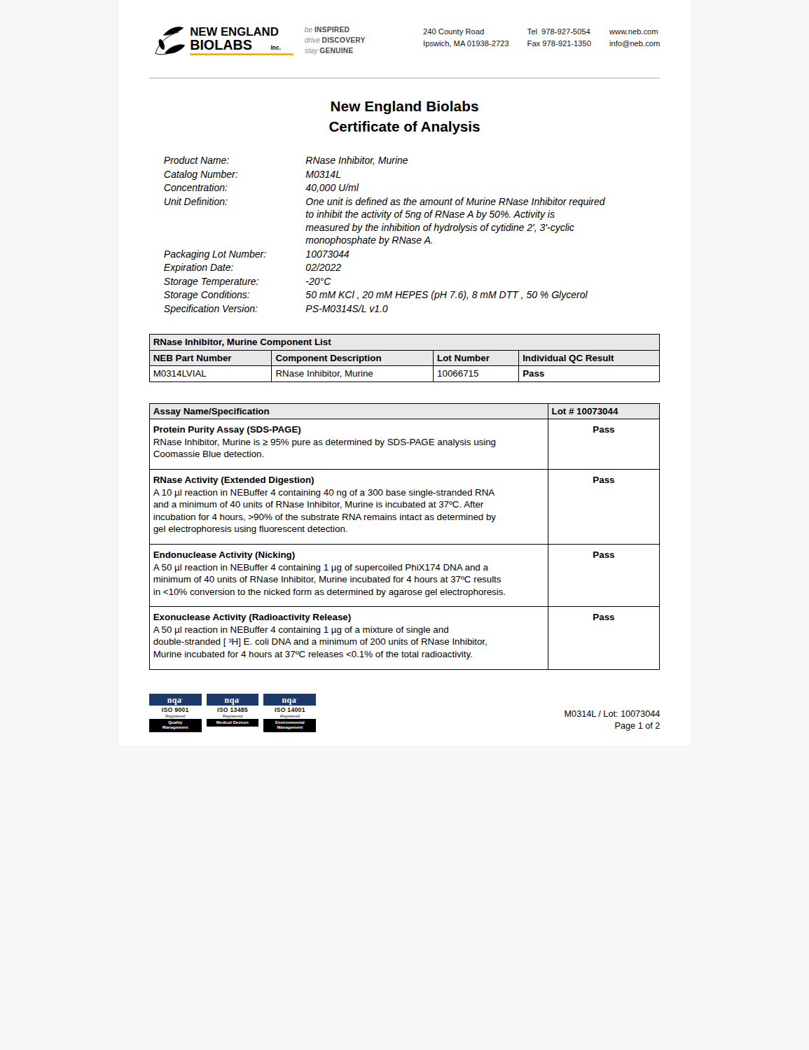be INSPIRED
drive DISCOVERY
stay GENUINE
240 County Road
Ipswich, MA 01938-2723
Tel 978-927-5054
Fax 978-921-1350
www.neb.com
info@neb.com
New England Biolabs
Certificate of Analysis
| Product Name: | RNase Inhibitor, Murine |
| Catalog Number: | M0314L |
| Concentration: | 40,000 U/ml |
| Unit Definition: | One unit is defined as the amount of Murine RNase Inhibitor required to inhibit the activity of 5ng of RNase A by 50%. Activity is measured by the inhibition of hydrolysis of cytidine 2', 3'-cyclic monophosphate by RNase A. |
| Packaging Lot Number: | 10073044 |
| Expiration Date: | 02/2022 |
| Storage Temperature: | -20°C |
| Storage Conditions: | 50 mM KCl , 20 mM HEPES (pH 7.6), 8 mM DTT , 50 % Glycerol |
| Specification Version: | PS-M0314S/L v1.0 |
| RNase Inhibitor, Murine Component List |
| --- |
| NEB Part Number | Component Description | Lot Number | Individual QC Result |
| M0314LVIAL | RNase Inhibitor, Murine | 10066715 | Pass |
| Assay Name/Specification | Lot # 10073044 |
| --- | --- |
| Protein Purity Assay (SDS-PAGE) RNase Inhibitor, Murine is ≥ 95% pure as determined by SDS-PAGE analysis using Coomassie Blue detection. | Pass |
| RNase Activity (Extended Digestion) A 10 µl reaction in NEBuffer 4 containing 40 ng of a 300 base single-stranded RNA and a minimum of 40 units of RNase Inhibitor, Murine is incubated at 37ºC. After incubation for 4 hours, >90% of the substrate RNA remains intact as determined by gel electrophoresis using fluorescent detection. | Pass |
| Endonuclease Activity (Nicking) A 50 µl reaction in NEBuffer 4 containing 1 µg of supercoiled PhiX174 DNA and a minimum of 40 units of RNase Inhibitor, Murine incubated for 4 hours at 37ºC results in <10% conversion to the nicked form as determined by agarose gel electrophoresis. | Pass |
| Exonuclease Activity (Radioactivity Release) A 50 µl reaction in NEBuffer 4 containing 1 µg of a mixture of single and double-stranded [ ³H] E. coli DNA and a minimum of 200 units of RNase Inhibitor, Murine incubated for 4 hours at 37ºC releases <0.1% of the total radioactivity. | Pass |
nqa.
ISO 9001
Registered
Quality
Management
nqa.
ISO 13485
Registered
Medical Devices
nqa.
ISO 14001
Registered
Environmental
Management
M0314L / Lot: 10073044
Page 1 of 2